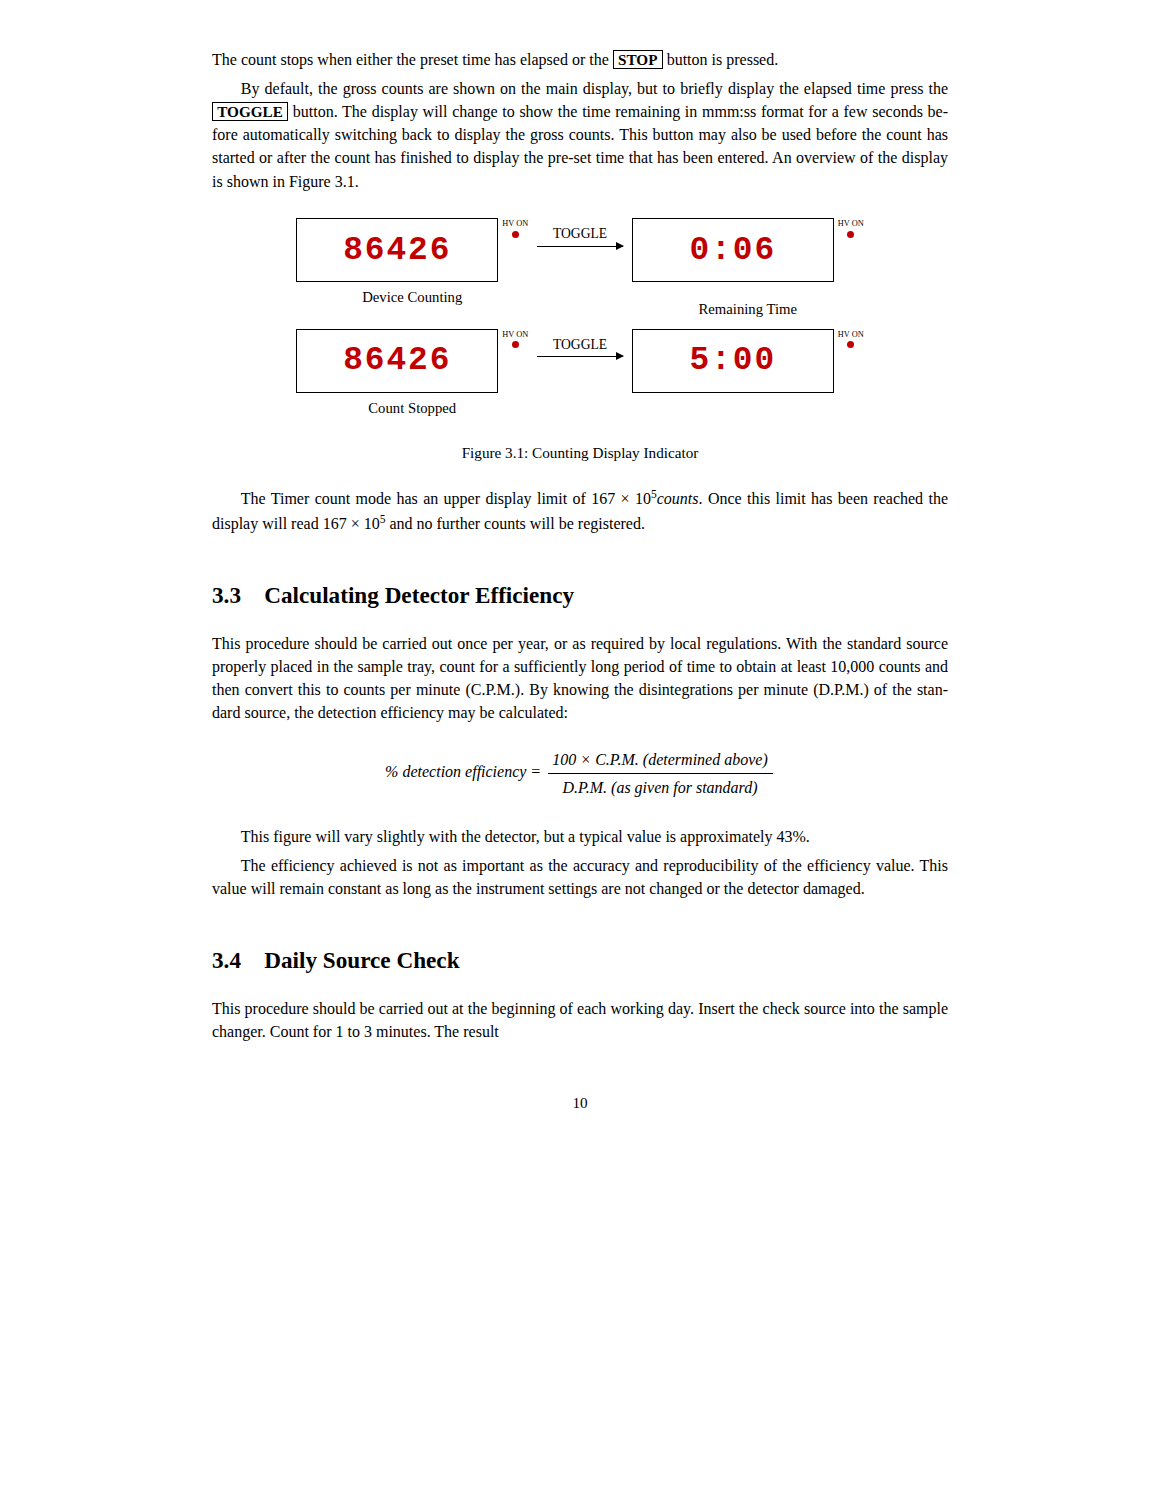The count stops when either the preset time has elapsed or the STOP button is pressed.
By default, the gross counts are shown on the main display, but to briefly display the elapsed time press the TOGGLE button. The display will change to show the time remaining in mmm:ss format for a few seconds before automatically switching back to display the gross counts. This button may also be used before the count has started or after the count has finished to display the pre-set time that has been entered. An overview of the display is shown in Figure 3.1.
86426
HV ON
Device Counting
TOGGLE
0:06
HV ON
Remaining Time
86426
HV ON
Count Stopped
TOGGLE
5:00
HV ON
Figure 3.1: Counting Display Indicator
The Timer count mode has an upper display limit of 167 × 105counts. Once this limit has been reached the display will read 167 × 105 and no further counts will be registered.
3.3 Calculating Detector Efficiency
This procedure should be carried out once per year, or as required by local regulations. With the standard source properly placed in the sample tray, count for a sufficiently long period of time to obtain at least 10,000 counts and then convert this to counts per minute (C.P.M.). By knowing the disintegrations per minute (D.P.M.) of the standard source, the detection efficiency may be calculated:
% detection efficiency = 100 × C.P.M. (determined above) D.P.M. (as given for standard)
This figure will vary slightly with the detector, but a typical value is approximately 43%.
The efficiency achieved is not as important as the accuracy and reproducibility of the efficiency value. This value will remain constant as long as the instrument settings are not changed or the detector damaged.
3.4 Daily Source Check
This procedure should be carried out at the beginning of each working day. Insert the check source into the sample changer. Count for 1 to 3 minutes. The result
10